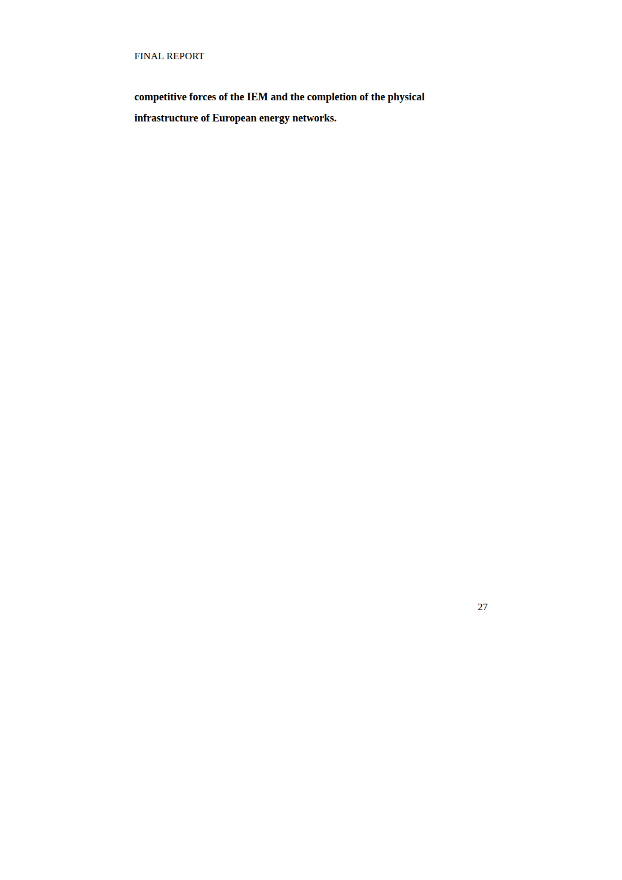FINAL REPORT
competitive forces of the IEM and the completion of the physical infrastructure of European energy networks.
27